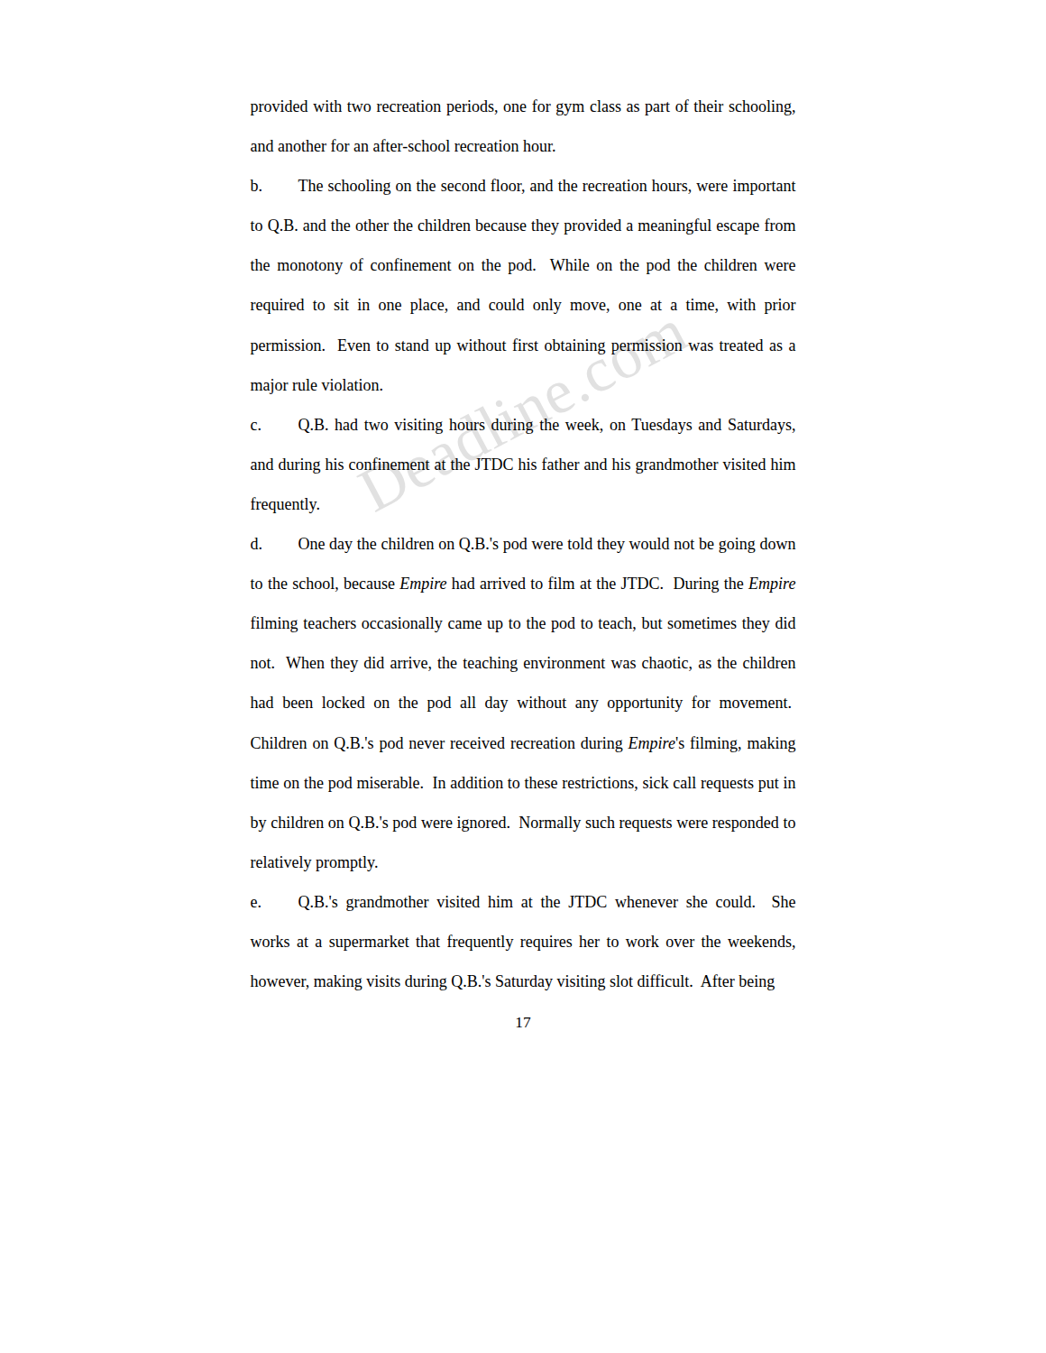Deadline.com
provided with two recreation periods, one for gym class as part of their schooling, and another for an after-school recreation hour.
b. The schooling on the second floor, and the recreation hours, were important to Q.B. and the other the children because they provided a meaningful escape from the monotony of confinement on the pod. While on the pod the children were required to sit in one place, and could only move, one at a time, with prior permission. Even to stand up without first obtaining permission was treated as a major rule violation.
c. Q.B. had two visiting hours during the week, on Tuesdays and Saturdays, and during his confinement at the JTDC his father and his grandmother visited him frequently.
d. One day the children on Q.B.'s pod were told they would not be going down to the school, because Empire had arrived to film at the JTDC. During the Empire filming teachers occasionally came up to the pod to teach, but sometimes they did not. When they did arrive, the teaching environment was chaotic, as the children had been locked on the pod all day without any opportunity for movement. Children on Q.B.'s pod never received recreation during Empire's filming, making time on the pod miserable. In addition to these restrictions, sick call requests put in by children on Q.B.'s pod were ignored. Normally such requests were responded to relatively promptly.
e. Q.B.'s grandmother visited him at the JTDC whenever she could. She works at a supermarket that frequently requires her to work over the weekends, however, making visits during Q.B.'s Saturday visiting slot difficult. After being
17